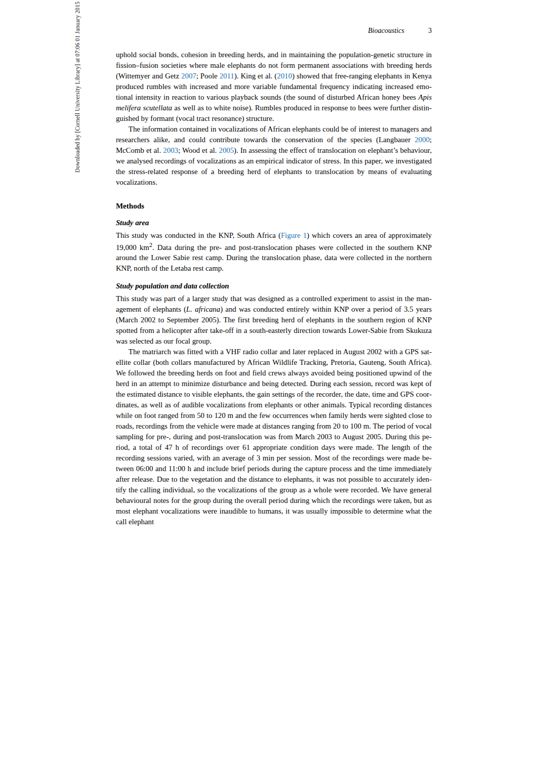Downloaded by [Cornell University Library] at 07:06 01 January 2015
Bioacoustics 3
uphold social bonds, cohesion in breeding herds, and in maintaining the population-genetic structure in fission–fusion societies where male elephants do not form permanent associations with breeding herds (Wittemyer and Getz 2007; Poole 2011). King et al. (2010) showed that free-ranging elephants in Kenya produced rumbles with increased and more variable fundamental frequency indicating increased emotional intensity in reaction to various playback sounds (the sound of disturbed African honey bees Apis melifera scutellata as well as to white noise). Rumbles produced in response to bees were further distinguished by formant (vocal tract resonance) structure.
The information contained in vocalizations of African elephants could be of interest to managers and researchers alike, and could contribute towards the conservation of the species (Langbauer 2000; McComb et al. 2003; Wood et al. 2005). In assessing the effect of translocation on elephant’s behaviour, we analysed recordings of vocalizations as an empirical indicator of stress. In this paper, we investigated the stress-related response of a breeding herd of elephants to translocation by means of evaluating vocalizations.
Methods
Study area
This study was conducted in the KNP, South Africa (Figure 1) which covers an area of approximately 19,000 km2. Data during the pre- and post-translocation phases were collected in the southern KNP around the Lower Sabie rest camp. During the translocation phase, data were collected in the northern KNP, north of the Letaba rest camp.
Study population and data collection
This study was part of a larger study that was designed as a controlled experiment to assist in the management of elephants (L. africana) and was conducted entirely within KNP over a period of 3.5 years (March 2002 to September 2005). The first breeding herd of elephants in the southern region of KNP spotted from a helicopter after take-off in a south-easterly direction towards Lower-Sabie from Skukuza was selected as our focal group.
The matriarch was fitted with a VHF radio collar and later replaced in August 2002 with a GPS satellite collar (both collars manufactured by African Wildlife Tracking, Pretoria, Gauteng, South Africa). We followed the breeding herds on foot and field crews always avoided being positioned upwind of the herd in an attempt to minimize disturbance and being detected. During each session, record was kept of the estimated distance to visible elephants, the gain settings of the recorder, the date, time and GPS coordinates, as well as of audible vocalizations from elephants or other animals. Typical recording distances while on foot ranged from 50 to 120 m and the few occurrences when family herds were sighted close to roads, recordings from the vehicle were made at distances ranging from 20 to 100 m. The period of vocal sampling for pre-, during and post-translocation was from March 2003 to August 2005. During this period, a total of 47 h of recordings over 61 appropriate condition days were made. The length of the recording sessions varied, with an average of 3 min per session. Most of the recordings were made between 06:00 and 11:00 h and include brief periods during the capture process and the time immediately after release. Due to the vegetation and the distance to elephants, it was not possible to accurately identify the calling individual, so the vocalizations of the group as a whole were recorded. We have general behavioural notes for the group during the overall period during which the recordings were taken, but as most elephant vocalizations were inaudible to humans, it was usually impossible to determine what the call elephant